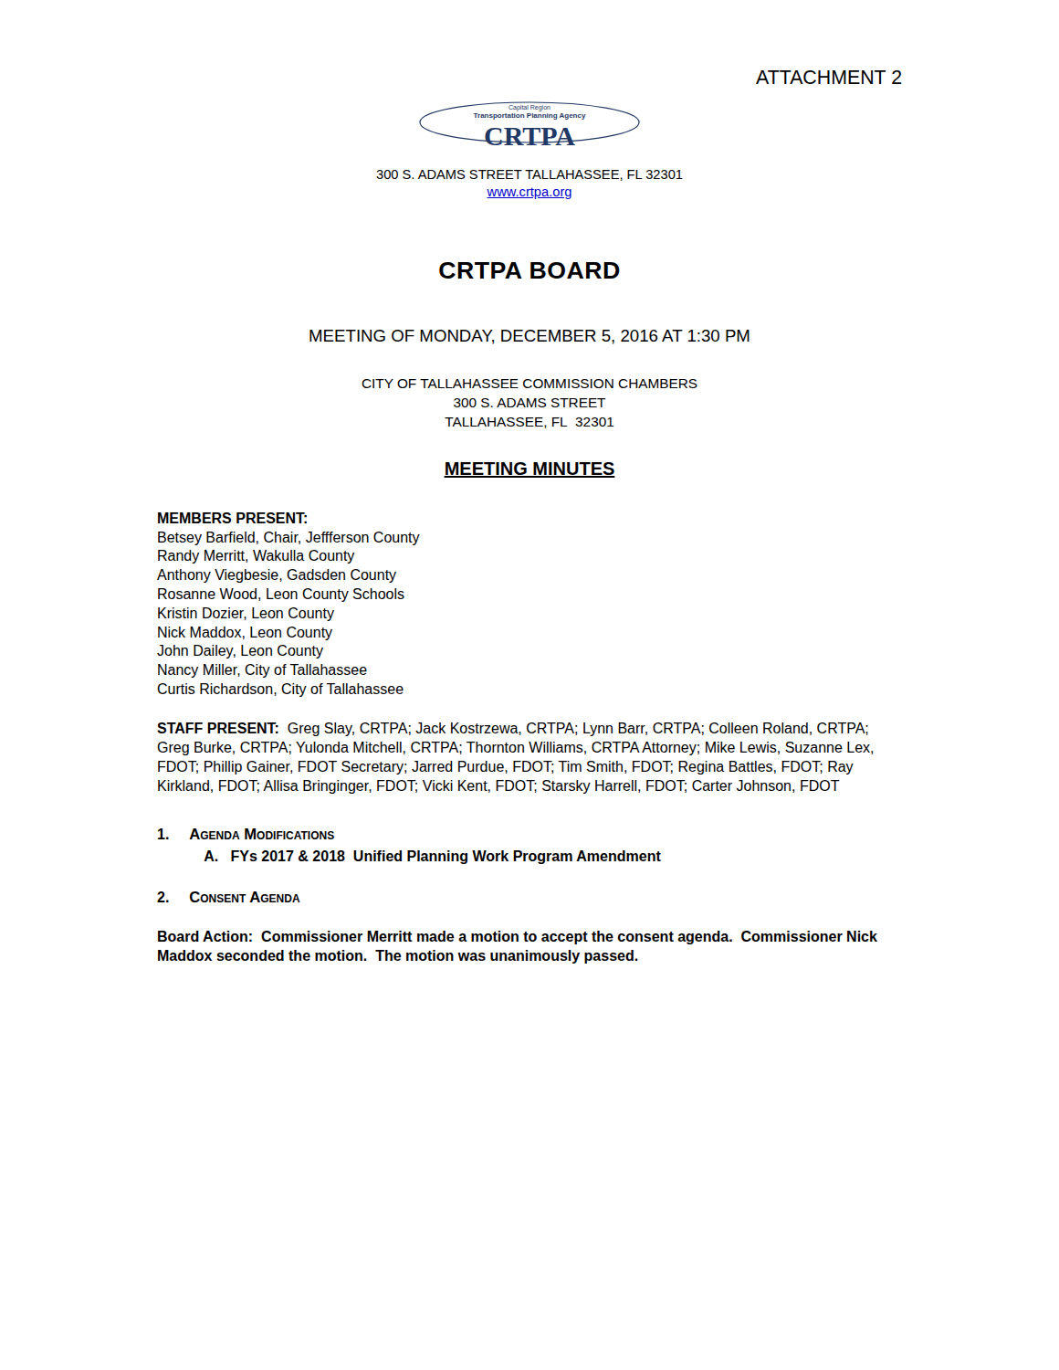ATTACHMENT 2
Capital Region Transportation Planning Agency CRTPA
300 S. ADAMS STREET TALLAHASSEE, FL 32301
www.crtpa.org
CRTPA BOARD
MEETING OF MONDAY, DECEMBER 5, 2016 AT 1:30 PM
CITY OF TALLAHASSEE COMMISSION CHAMBERS
300 S. ADAMS STREET
TALLAHASSEE, FL 32301
MEETING MINUTES
MEMBERS PRESENT:
Betsey Barfield, Chair, Jeffferson County
Randy Merritt, Wakulla County
Anthony Viegbesie, Gadsden County
Rosanne Wood, Leon County Schools
Kristin Dozier, Leon County
Nick Maddox, Leon County
John Dailey, Leon County
Nancy Miller, City of Tallahassee
Curtis Richardson, City of Tallahassee
STAFF PRESENT: Greg Slay, CRTPA; Jack Kostrzewa, CRTPA; Lynn Barr, CRTPA; Colleen Roland, CRTPA; Greg Burke, CRTPA; Yulonda Mitchell, CRTPA; Thornton Williams, CRTPA Attorney; Mike Lewis, Suzanne Lex, FDOT; Phillip Gainer, FDOT Secretary; Jarred Purdue, FDOT; Tim Smith, FDOT; Regina Battles, FDOT; Ray Kirkland, FDOT; Allisa Bringinger, FDOT; Vicki Kent, FDOT; Starsky Harrell, FDOT; Carter Johnson, FDOT
1. Agenda Modifications
A. FYs 2017 & 2018 Unified Planning Work Program Amendment
2. Consent Agenda
Board Action: Commissioner Merritt made a motion to accept the consent agenda. Commissioner Nick Maddox seconded the motion. The motion was unanimously passed.